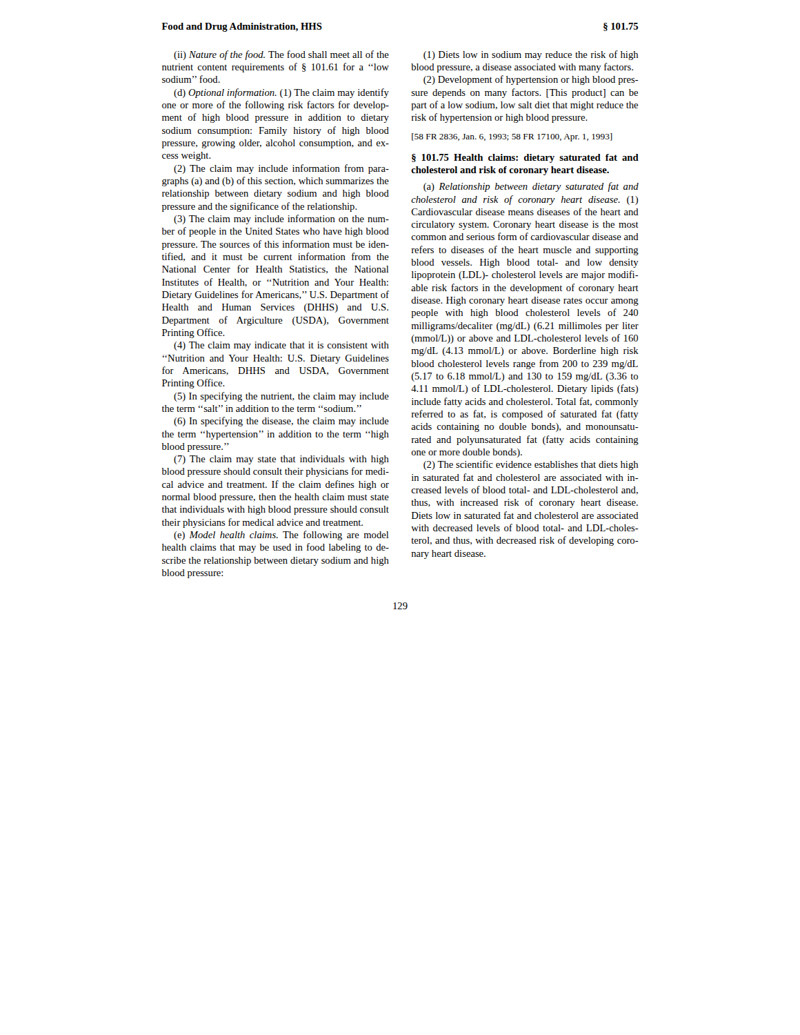Food and Drug Administration, HHS § 101.75
(ii) Nature of the food. The food shall meet all of the nutrient content requirements of § 101.61 for a ‘‘low sodium’’ food.
(d) Optional information. (1) The claim may identify one or more of the following risk factors for development of high blood pressure in addition to dietary sodium consumption: Family history of high blood pressure, growing older, alcohol consumption, and excess weight.
(2) The claim may include information from paragraphs (a) and (b) of this section, which summarizes the relationship between dietary sodium and high blood pressure and the significance of the relationship.
(3) The claim may include information on the number of people in the United States who have high blood pressure. The sources of this information must be identified, and it must be current information from the National Center for Health Statistics, the National Institutes of Health, or ‘‘Nutrition and Your Health: Dietary Guidelines for Americans,’’ U.S. Department of Health and Human Services (DHHS) and U.S. Department of Argiculture (USDA), Government Printing Office.
(4) The claim may indicate that it is consistent with ‘‘Nutrition and Your Health: U.S. Dietary Guidelines for Americans, DHHS and USDA, Government Printing Office.
(5) In specifying the nutrient, the claim may include the term ‘‘salt’’ in addition to the term ‘‘sodium.’’
(6) In specifying the disease, the claim may include the term ‘‘hypertension’’ in addition to the term ‘‘high blood pressure.’’
(7) The claim may state that individuals with high blood pressure should consult their physicians for medical advice and treatment. If the claim defines high or normal blood pressure, then the health claim must state that individuals with high blood pressure should consult their physicians for medical advice and treatment.
(e) Model health claims. The following are model health claims that may be used in food labeling to describe the relationship between dietary sodium and high blood pressure:
(1) Diets low in sodium may reduce the risk of high blood pressure, a disease associated with many factors.
(2) Development of hypertension or high blood pressure depends on many factors. [This product] can be part of a low sodium, low salt diet that might reduce the risk of hypertension or high blood pressure.
[58 FR 2836, Jan. 6, 1993; 58 FR 17100, Apr. 1, 1993]
§ 101.75 Health claims: dietary saturated fat and cholesterol and risk of coronary heart disease.
(a) Relationship between dietary saturated fat and cholesterol and risk of coronary heart disease. (1) Cardiovascular disease means diseases of the heart and circulatory system. Coronary heart disease is the most common and serious form of cardiovascular disease and refers to diseases of the heart muscle and supporting blood vessels. High blood total- and low density lipoprotein (LDL)- cholesterol levels are major modifiable risk factors in the development of coronary heart disease. High coronary heart disease rates occur among people with high blood cholesterol levels of 240 milligrams/decaliter (mg/dL) (6.21 millimoles per liter (mmol/L)) or above and LDL-cholesterol levels of 160 mg/dL (4.13 mmol/L) or above. Borderline high risk blood cholesterol levels range from 200 to 239 mg/dL (5.17 to 6.18 mmol/L) and 130 to 159 mg/dL (3.36 to 4.11 mmol/L) of LDL-cholesterol. Dietary lipids (fats) include fatty acids and cholesterol. Total fat, commonly referred to as fat, is composed of saturated fat (fatty acids containing no double bonds), and monounsaturated and polyunsaturated fat (fatty acids containing one or more double bonds).
(2) The scientific evidence establishes that diets high in saturated fat and cholesterol are associated with increased levels of blood total- and LDL-cholesterol and, thus, with increased risk of coronary heart disease. Diets low in saturated fat and cholesterol are associated with decreased levels of blood total- and LDL-cholesterol, and thus, with decreased risk of developing coronary heart disease.
129